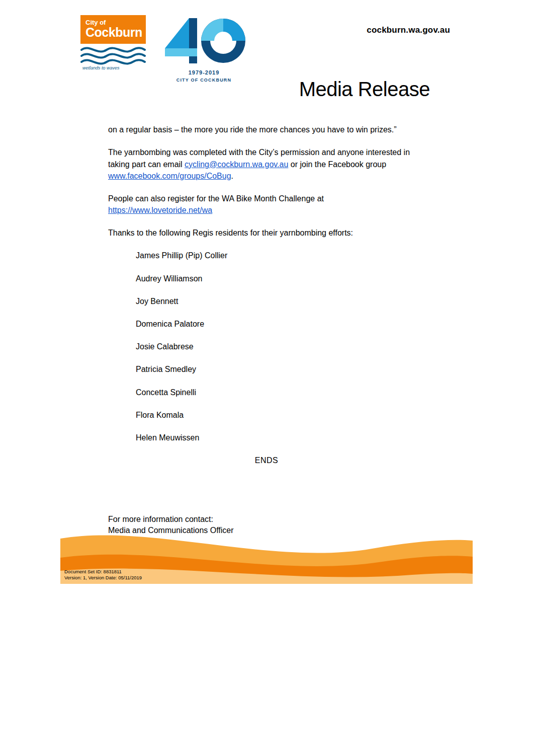cockburn.wa.gov.au
City of
Cockburn
wetlands to waves
1979-2019
CITY OF COCKBURN
Media Release
on a regular basis – the more you ride the more chances you have to win prizes.”
The yarnbombing was completed with the City’s permission and anyone interested in taking part can email cycling@cockburn.wa.gov.au or join the Facebook group www.facebook.com/groups/CoBug.
People can also register for the WA Bike Month Challenge at https://www.lovetoride.net/wa
Thanks to the following Regis residents for their yarnbombing efforts:
James Phillip (Pip) Collier
Audrey Williamson
Joy Bennett
Domenica Palatore
Josie Calabrese
Patricia Smedley
Concetta Spinelli
Flora Komala
Helen Meuwissen
ENDS
For more information contact:
Media and Communications Officer
City of Cockburn
T: 08 9411 3551
Document Set ID: 8831811
Version: 1, Version Date: 05/11/2019